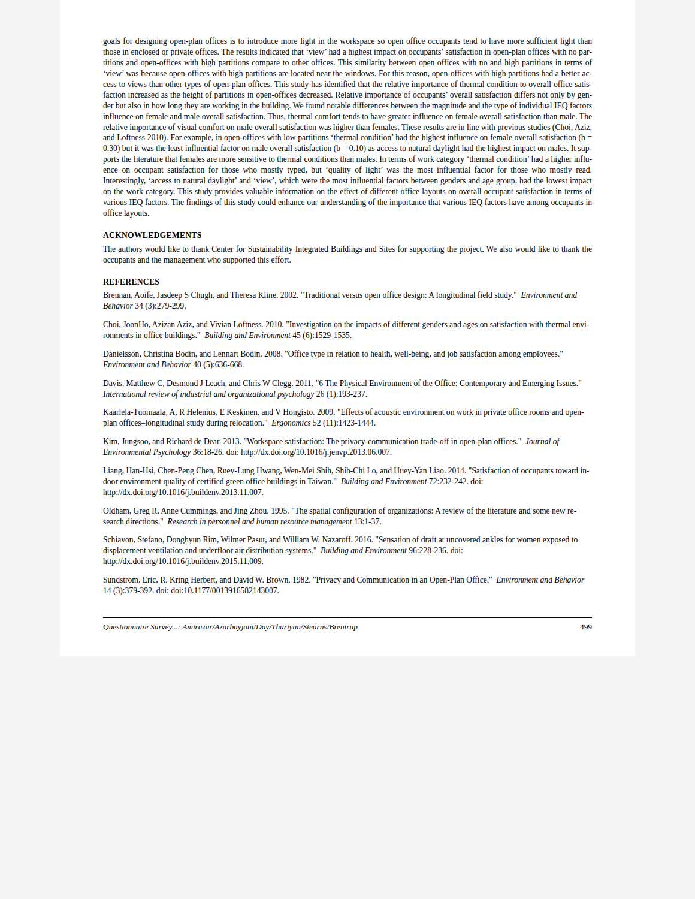goals for designing open-plan offices is to introduce more light in the workspace so open office occupants tend to have more sufficient light than those in enclosed or private offices. The results indicated that ‘view’ had a highest impact on occupants’ satisfaction in open-plan offices with no partitions and open-offices with high partitions compare to other offices. This similarity between open offices with no and high partitions in terms of ‘view’ was because open-offices with high partitions are located near the windows. For this reason, open-offices with high partitions had a better access to views than other types of open-plan offices. This study has identified that the relative importance of thermal condition to overall office satisfaction increased as the height of partitions in open-offices decreased. Relative importance of occupants’ overall satisfaction differs not only by gender but also in how long they are working in the building. We found notable differences between the magnitude and the type of individual IEQ factors influence on female and male overall satisfaction. Thus, thermal comfort tends to have greater influence on female overall satisfaction than male. The relative importance of visual comfort on male overall satisfaction was higher than females. These results are in line with previous studies (Choi, Aziz, and Loftness 2010). For example, in open-offices with low partitions ‘thermal condition’ had the highest influence on female overall satisfaction (b = 0.30) but it was the least influential factor on male overall satisfaction (b = 0.10) as access to natural daylight had the highest impact on males. It supports the literature that females are more sensitive to thermal conditions than males. In terms of work category ‘thermal condition’ had a higher influence on occupant satisfaction for those who mostly typed, but ‘quality of light’ was the most influential factor for those who mostly read. Interestingly, ‘access to natural daylight’ and ‘view’, which were the most influential factors between genders and age group, had the lowest impact on the work category. This study provides valuable information on the effect of different office layouts on overall occupant satisfaction in terms of various IEQ factors. The findings of this study could enhance our understanding of the importance that various IEQ factors have among occupants in office layouts.
ACKNOWLEDGEMENTS
The authors would like to thank Center for Sustainability Integrated Buildings and Sites for supporting the project. We also would like to thank the occupants and the management who supported this effort.
REFERENCES
Brennan, Aoife, Jasdeep S Chugh, and Theresa Kline. 2002. "Traditional versus open office design: A longitudinal field study." Environment and Behavior 34 (3):279-299.
Choi, JoonHo, Azizan Aziz, and Vivian Loftness. 2010. "Investigation on the impacts of different genders and ages on satisfaction with thermal environments in office buildings." Building and Environment 45 (6):1529-1535.
Danielsson, Christina Bodin, and Lennart Bodin. 2008. "Office type in relation to health, well-being, and job satisfaction among employees." Environment and Behavior 40 (5):636-668.
Davis, Matthew C, Desmond J Leach, and Chris W Clegg. 2011. "6 The Physical Environment of the Office: Contemporary and Emerging Issues." International review of industrial and organizational psychology 26 (1):193-237.
Kaarlela-Tuomaala, A, R Helenius, E Keskinen, and V Hongisto. 2009. "Effects of acoustic environment on work in private office rooms and open-plan offices–longitudinal study during relocation." Ergonomics 52 (11):1423-1444.
Kim, Jungsoo, and Richard de Dear. 2013. "Workspace satisfaction: The privacy-communication trade-off in open-plan offices." Journal of Environmental Psychology 36:18-26. doi: http://dx.doi.org/10.1016/j.jenvp.2013.06.007.
Liang, Han-Hsi, Chen-Peng Chen, Ruey-Lung Hwang, Wen-Mei Shih, Shih-Chi Lo, and Huey-Yan Liao. 2014. "Satisfaction of occupants toward indoor environment quality of certified green office buildings in Taiwan." Building and Environment 72:232-242. doi: http://dx.doi.org/10.1016/j.buildenv.2013.11.007.
Oldham, Greg R, Anne Cummings, and Jing Zhou. 1995. "The spatial configuration of organizations: A review of the literature and some new research directions." Research in personnel and human resource management 13:1-37.
Schiavon, Stefano, Donghyun Rim, Wilmer Pasut, and William W. Nazaroff. 2016. "Sensation of draft at uncovered ankles for women exposed to displacement ventilation and underfloor air distribution systems." Building and Environment 96:228-236. doi: http://dx.doi.org/10.1016/j.buildenv.2015.11.009.
Sundstrom, Eric, R. Kring Herbert, and David W. Brown. 1982. "Privacy and Communication in an Open-Plan Office." Environment and Behavior 14 (3):379-392. doi: doi:10.1177/0013916582143007.
Questionnaire Survey...: Amirazar/Azarbayjani/Day/Thariyan/Stearns/Brentrup 499